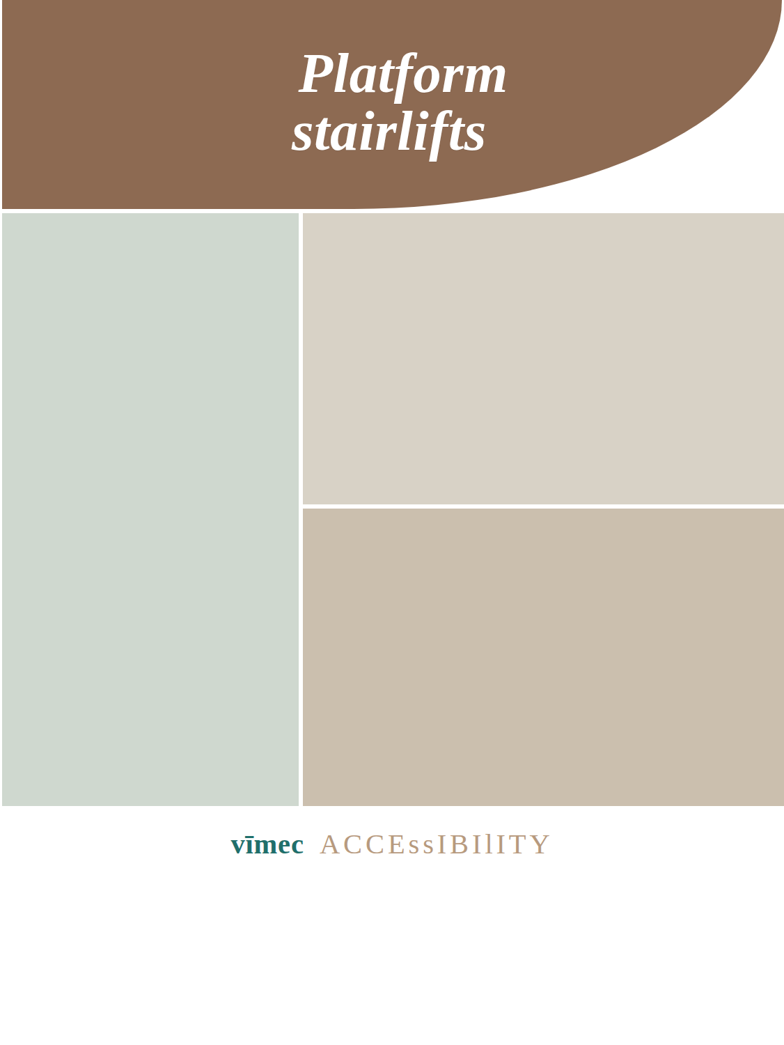Platform stairlifts
Outdoor platform stairlift on steps leading down to a lakeside.
Folded platform stairlift stored against an exterior wall beside a stone staircase.
Indoor platform stairlift at the base of a carpeted staircase in a lobby.
vīmec Accessibility